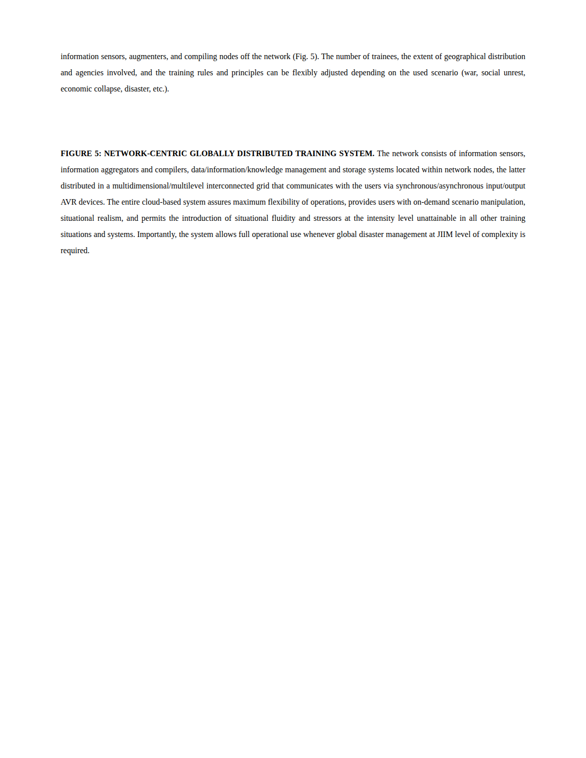information sensors, augmenters, and compiling nodes off the network (Fig. 5). The number of trainees, the extent of geographical distribution and agencies involved, and the training rules and principles can be flexibly adjusted depending on the used scenario (war, social unrest, economic collapse, disaster, etc.).
FIGURE 5: NETWORK-CENTRIC GLOBALLY DISTRIBUTED TRAINING SYSTEM. The network consists of information sensors, information aggregators and compilers, data/information/knowledge management and storage systems located within network nodes, the latter distributed in a multidimensional/multilevel interconnected grid that communicates with the users via synchronous/asynchronous input/output AVR devices. The entire cloud-based system assures maximum flexibility of operations, provides users with on-demand scenario manipulation, situational realism, and permits the introduction of situational fluidity and stressors at the intensity level unattainable in all other training situations and systems. Importantly, the system allows full operational use whenever global disaster management at JIIM level of complexity is required.